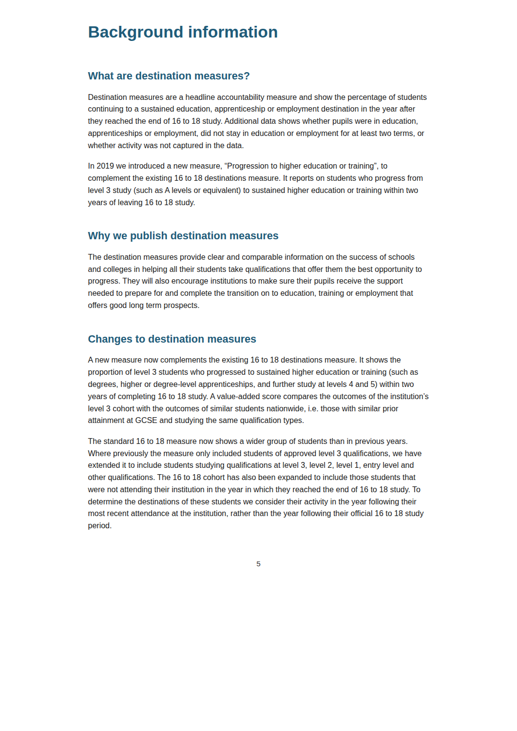Background information
What are destination measures?
Destination measures are a headline accountability measure and show the percentage of students continuing to a sustained education, apprenticeship or employment destination in the year after they reached the end of 16 to 18 study. Additional data shows whether pupils were in education, apprenticeships or employment, did not stay in education or employment for at least two terms, or whether activity was not captured in the data.
In 2019 we introduced a new measure, “Progression to higher education or training”, to complement the existing 16 to 18 destinations measure. It reports on students who progress from level 3 study (such as A levels or equivalent) to sustained higher education or training within two years of leaving 16 to 18 study.
Why we publish destination measures
The destination measures provide clear and comparable information on the success of schools and colleges in helping all their students take qualifications that offer them the best opportunity to progress. They will also encourage institutions to make sure their pupils receive the support needed to prepare for and complete the transition on to education, training or employment that offers good long term prospects.
Changes to destination measures
A new measure now complements the existing 16 to 18 destinations measure. It shows the proportion of level 3 students who progressed to sustained higher education or training (such as degrees, higher or degree-level apprenticeships, and further study at levels 4 and 5) within two years of completing 16 to 18 study. A value-added score compares the outcomes of the institution’s level 3 cohort with the outcomes of similar students nationwide, i.e. those with similar prior attainment at GCSE and studying the same qualification types.
The standard 16 to 18 measure now shows a wider group of students than in previous years. Where previously the measure only included students of approved level 3 qualifications, we have extended it to include students studying qualifications at level 3, level 2, level 1, entry level and other qualifications. The 16 to 18 cohort has also been expanded to include those students that were not attending their institution in the year in which they reached the end of 16 to 18 study. To determine the destinations of these students we consider their activity in the year following their most recent attendance at the institution, rather than the year following their official 16 to 18 study period.
5